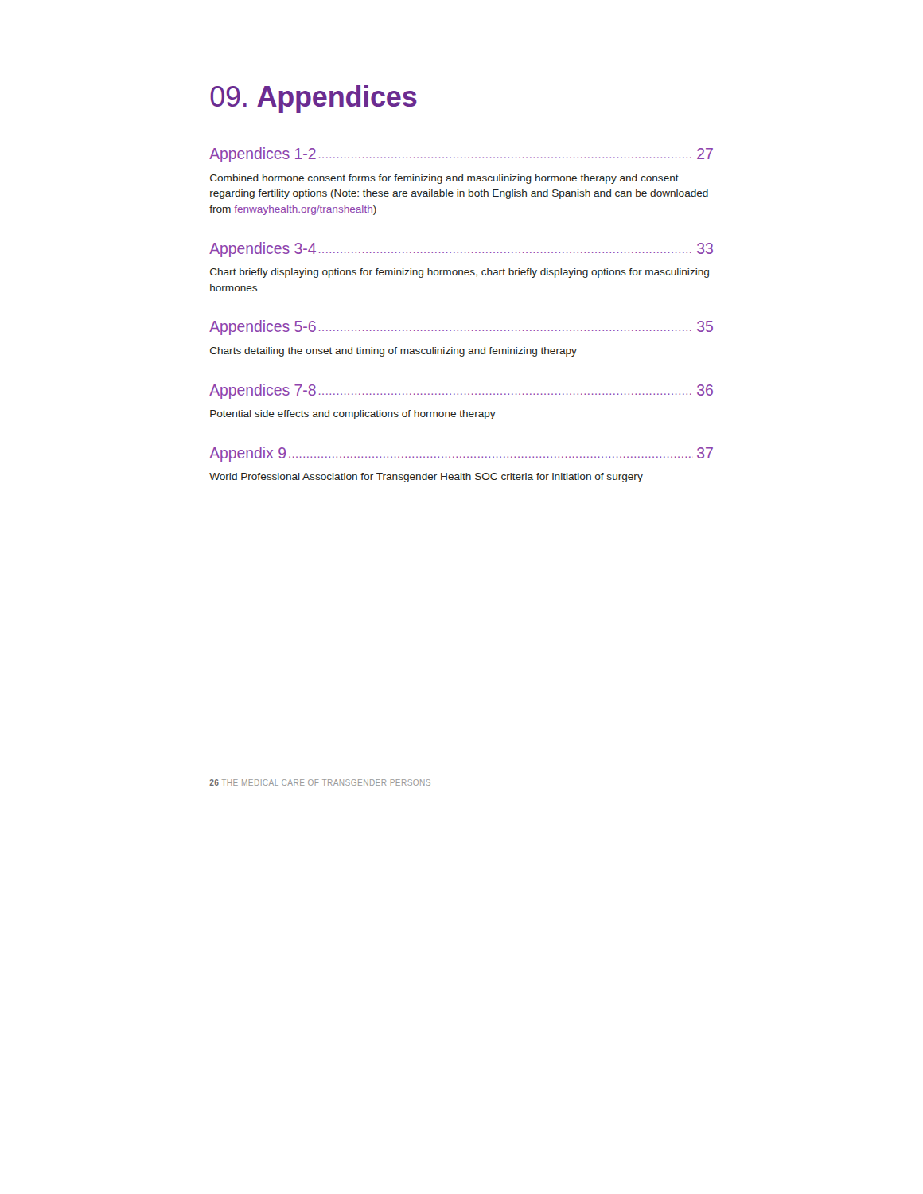09. Appendices
Appendices 1-2 ................................................................................................................................. 27
Combined hormone consent forms for feminizing and masculinizing hormone therapy and consent regarding fertility options (Note: these are available in both English and Spanish and can be downloaded from fenwayhealth.org/transhealth)
Appendices 3-4 ............................................................................................................................... 33
Chart briefly displaying options for feminizing hormones, chart briefly displaying options for masculinizing hormones
Appendices 5-6 ............................................................................................................................... 35
Charts detailing the onset and timing of masculinizing and feminizing therapy
Appendices 7-8 ............................................................................................................................... 36
Potential side effects and complications of hormone therapy
Appendix 9 ..................................................................................................................................... 37
World Professional Association for Transgender Health SOC criteria for initiation of surgery
26 The Medical Care of Transgender Persons